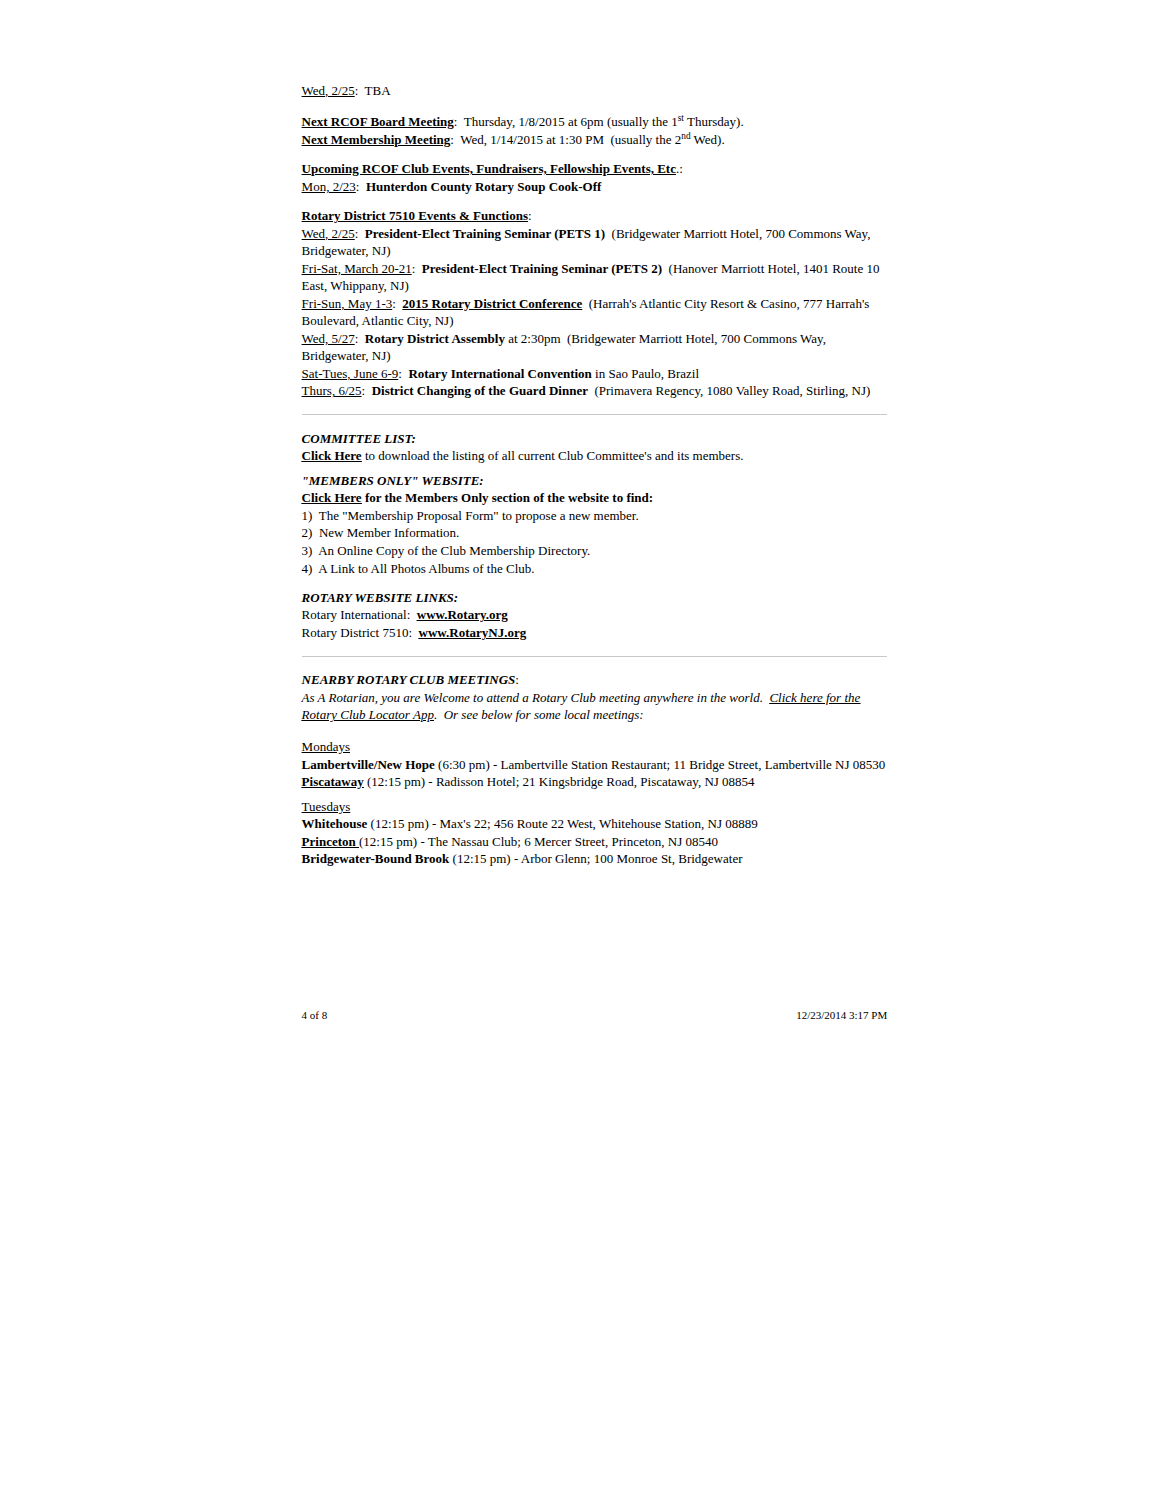Wed, 2/25: TBA
Next RCOF Board Meeting: Thursday, 1/8/2015 at 6pm (usually the 1st Thursday).
Next Membership Meeting: Wed, 1/14/2015 at 1:30 PM (usually the 2nd Wed).
Upcoming RCOF Club Events, Fundraisers, Fellowship Events, Etc.:
Mon, 2/23: Hunterdon County Rotary Soup Cook-Off
Rotary District 7510 Events & Functions:
Wed, 2/25: President-Elect Training Seminar (PETS 1) (Bridgewater Marriott Hotel, 700 Commons Way, Bridgewater, NJ)
Fri-Sat, March 20-21: President-Elect Training Seminar (PETS 2) (Hanover Marriott Hotel, 1401 Route 10 East, Whippany, NJ)
Fri-Sun, May 1-3: 2015 Rotary District Conference (Harrah's Atlantic City Resort & Casino, 777 Harrah's Boulevard, Atlantic City, NJ)
Wed, 5/27: Rotary District Assembly at 2:30pm (Bridgewater Marriott Hotel, 700 Commons Way, Bridgewater, NJ)
Sat-Tues, June 6-9: Rotary International Convention in Sao Paulo, Brazil
Thurs, 6/25: District Changing of the Guard Dinner (Primavera Regency, 1080 Valley Road, Stirling, NJ)
COMMITTEE LIST:
Click Here to download the listing of all current Club Committee's and its members.
"MEMBERS ONLY" WEBSITE:
Click Here for the Members Only section of the website to find:
1) The "Membership Proposal Form" to propose a new member.
2) New Member Information.
3) An Online Copy of the Club Membership Directory.
4) A Link to All Photos Albums of the Club.
ROTARY WEBSITE LINKS:
Rotary International: www.Rotary.org
Rotary District 7510: www.RotaryNJ.org
NEARBY ROTARY CLUB MEETINGS:
As A Rotarian, you are Welcome to attend a Rotary Club meeting anywhere in the world. Click here for the Rotary Club Locator App. Or see below for some local meetings:
Mondays
Lambertville/New Hope (6:30 pm) - Lambertville Station Restaurant; 11 Bridge Street, Lambertville NJ 08530
Piscataway (12:15 pm) - Radisson Hotel; 21 Kingsbridge Road, Piscataway, NJ 08854
Tuesdays
Whitehouse (12:15 pm) - Max's 22; 456 Route 22 West, Whitehouse Station, NJ 08889
Princeton (12:15 pm) - The Nassau Club; 6 Mercer Street, Princeton, NJ 08540
Bridgewater-Bound Brook (12:15 pm) - Arbor Glenn; 100 Monroe St, Bridgewater
4 of 8 12/23/2014 3:17 PM